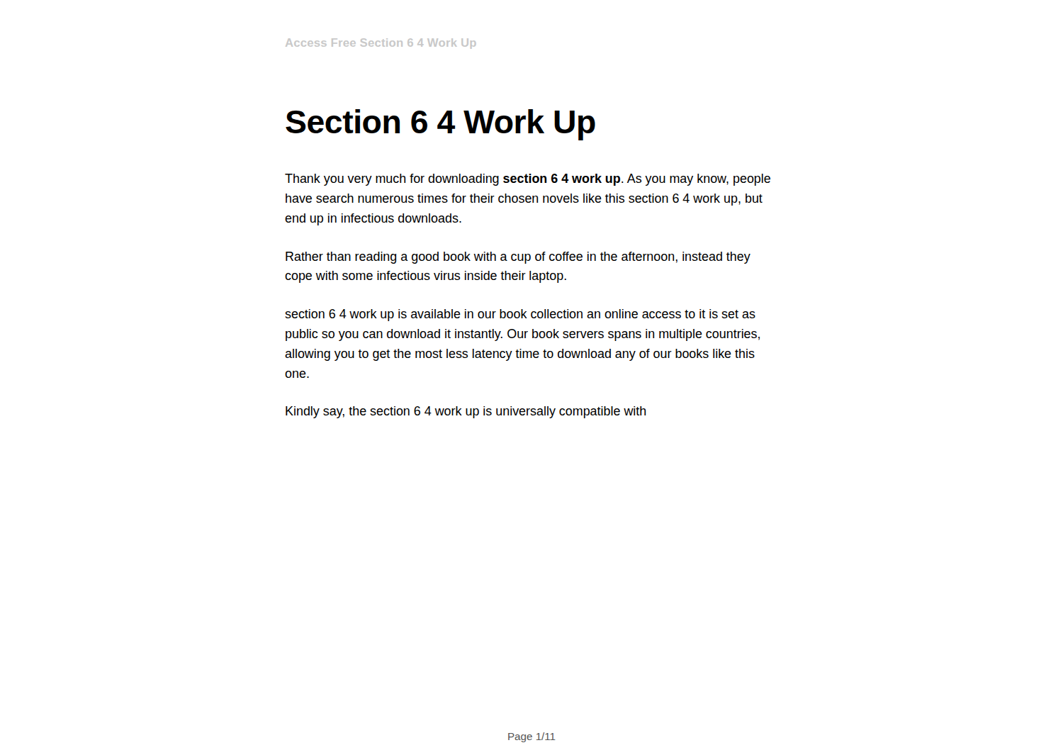Access Free Section 6 4 Work Up
Section 6 4 Work Up
Thank you very much for downloading section 6 4 work up. As you may know, people have search numerous times for their chosen novels like this section 6 4 work up, but end up in infectious downloads.
Rather than reading a good book with a cup of coffee in the afternoon, instead they cope with some infectious virus inside their laptop.
section 6 4 work up is available in our book collection an online access to it is set as public so you can download it instantly. Our book servers spans in multiple countries, allowing you to get the most less latency time to download any of our books like this one.
Kindly say, the section 6 4 work up is universally compatible with
Page 1/11